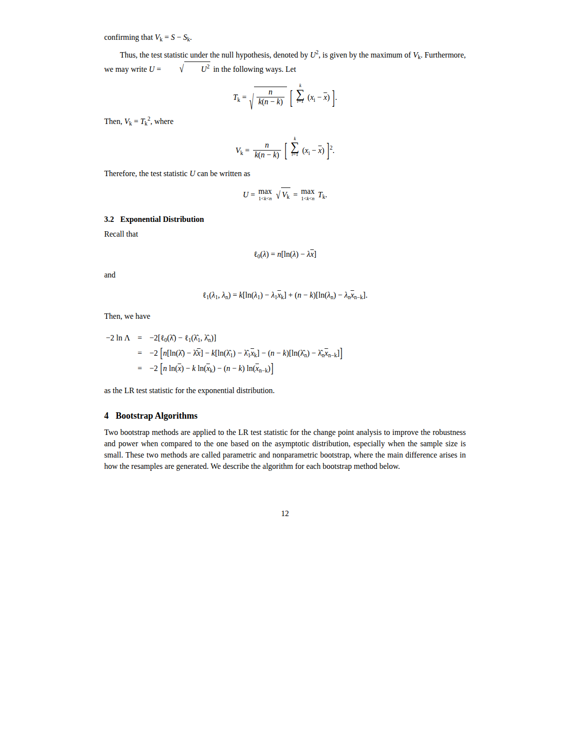confirming that Vk = S − Sk.
Thus, the test statistic under the null hypothesis, denoted by U2, is given by the maximum of Vk. Furthermore, we may write U = U2 in the following ways. Let
Tk = nk(n − k) [ k∑i=1 (xi − x) ].
Then, Vk = Tk 2, where
Vk = nk(n − k) [ k∑i=1 (xi − x) ] 2.
Therefore, the test statistic U can be written as
U = max 1<k<n Vk = max 1<k<n Tk.
3.2 Exponential Distribution
Recall that
ℓ0(λ) = n[ln(λ) − λx]
and
ℓ1(λ1, λn) = k[ln(λ1) − λ1 xk] + (n − k)[ln(λn) − λnxn−k].
Then, we have
| −2 ln Λ | = | −2[ℓ 0 ( λ̂ ) − ℓ 1 ( λ̂ 1 , λ̂ n )] |
| | = | −2 [ n [ln( λ̂ ) − λ̂ x ] − k [ln( λ̂ 1 ) − λ̂ 1 x k ] − ( n − k )[ln( λ̂ n ) − λ̂ n x n−k ] ] |
| | = | −2 [ n ln( x ) − k ln( x k ) − ( n − k ) ln( x n−k ) ] |
as the LR test statistic for the exponential distribution.
4 Bootstrap Algorithms
Two bootstrap methods are applied to the LR test statistic for the change point analysis to improve the robustness and power when compared to the one based on the asymptotic distribution, especially when the sample size is small. These two methods are called parametric and nonparametric bootstrap, where the main difference arises in how the resamples are generated. We describe the algorithm for each bootstrap method below.
12